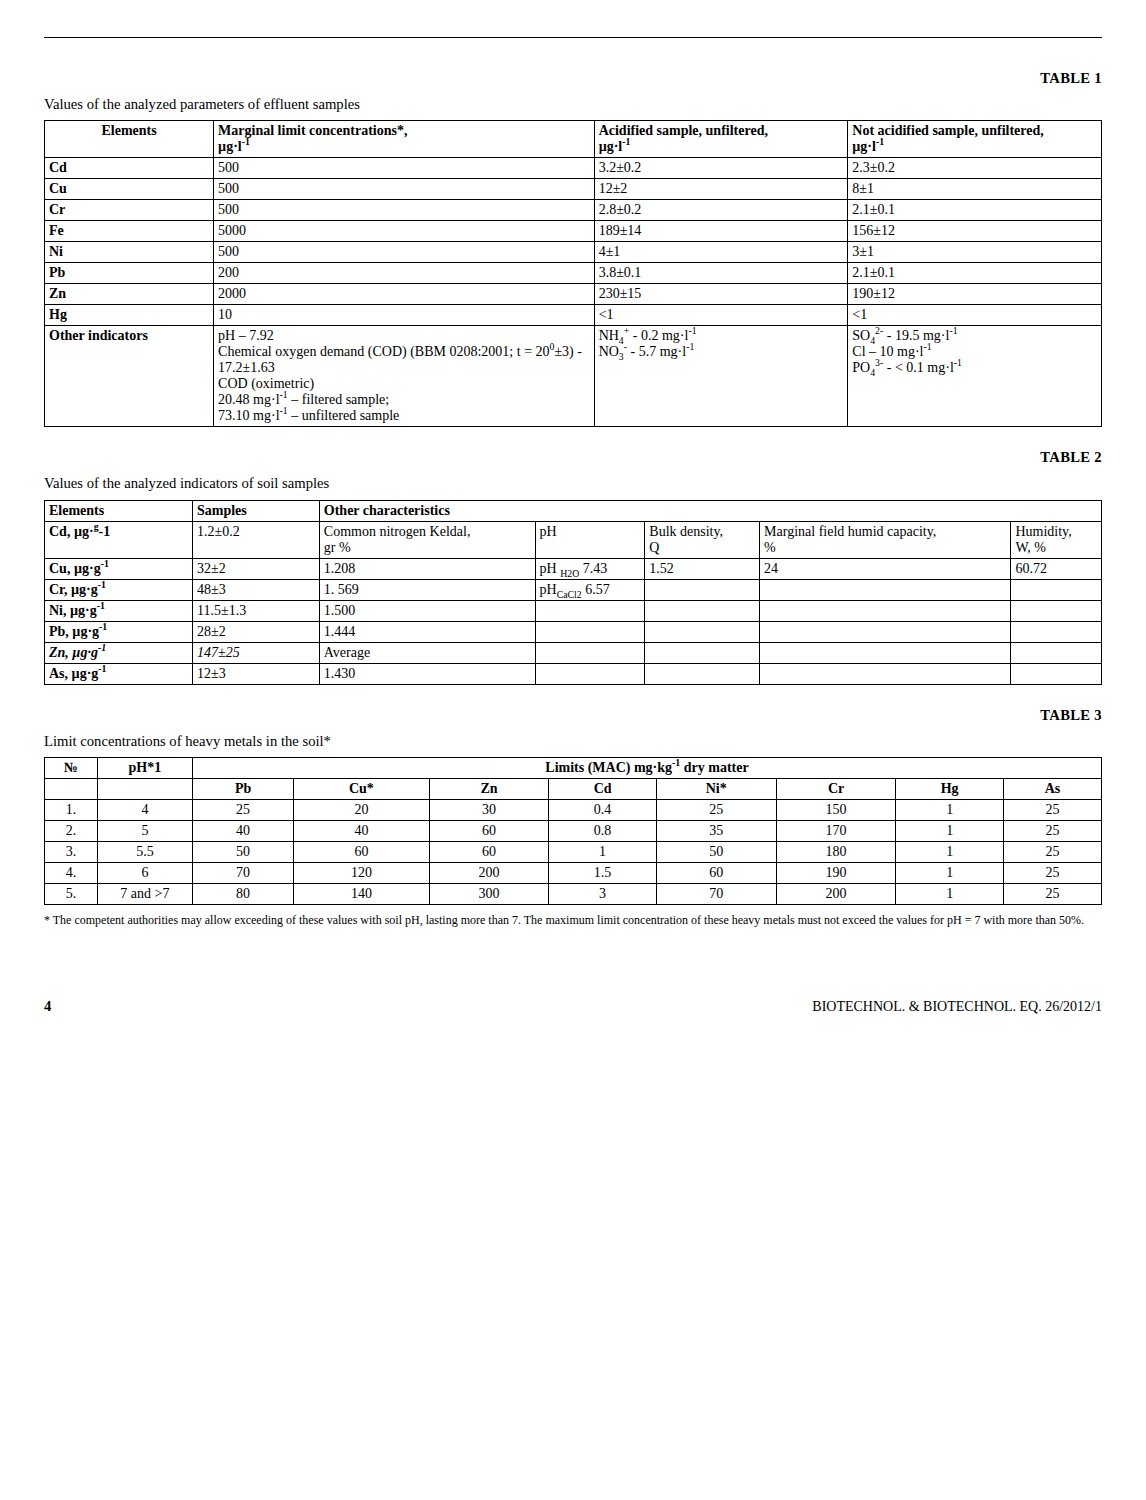TABLE 1
Values of the analyzed parameters of effluent samples
| Elements | Marginal limit concentrations*, µg·l -1 | Acidified sample, unfiltered, µg·l -1 | Not acidified sample, unfiltered, µg·l -1 |
| --- | --- | --- | --- |
| Cd | 500 | 3.2±0.2 | 2.3±0.2 |
| Cu | 500 | 12±2 | 8±1 |
| Cr | 500 | 2.8±0.2 | 2.1±0.1 |
| Fe | 5000 | 189±14 | 156±12 |
| Ni | 500 | 4±1 | 3±1 |
| Pb | 200 | 3.8±0.1 | 2.1±0.1 |
| Zn | 2000 | 230±15 | 190±12 |
| Hg | 10 | <1 | <1 |
| Other indicators | pH – 7.92 Chemical oxygen demand (COD) (BBM 0208:2001; t = 20 0 ±3) - 17.2±1.63 COD (oximetric) 20.48 mg·l -1 – filtered sample; 73.10 mg·l -1 – unfiltered sample | NH 4 + - 0.2 mg·l -1 NO 3 - - 5.7 mg·l -1 | SO 4 2- - 19.5 mg·l -1 Cl – 10 mg·l -1 PO 4 3- - < 0.1 mg·l -1 |
TABLE 2
Values of the analyzed indicators of soil samples
| Elements | Samples | Other characteristics |
| --- | --- | --- |
| Cd, µg· g -1 | 1.2±0.2 | Common nitrogen Keldal, gr % | pH | Bulk density, Q | Marginal field humid capacity, % | Humidity, W, % |
| Cu, µg·g -1 | 32±2 | 1.208 | pH H2O 7.43 | 1.52 | 24 | 60.72 |
| Cr, µg·g -1 | 48±3 | 1. 569 | pH CaCl2 6.57 | | | |
| Ni, µg·g -1 | 11.5±1.3 | 1.500 | | | | |
| Pb, µg·g -1 | 28±2 | 1.444 | | | | |
| Zn, µg·g -1 | 147±25 | Average | | | | |
| As, µg·g -1 | 12±3 | 1.430 | | | | |
TABLE 3
Limit concentrations of heavy metals in the soil*
| № | pH*1 | Limits (MAC) mg·kg -1 dry matter |
| --- | --- | --- |
| | | Pb | Cu* | Zn | Cd | Ni* | Cr | Hg | As |
| 1. | 4 | 25 | 20 | 30 | 0.4 | 25 | 150 | 1 | 25 |
| 2. | 5 | 40 | 40 | 60 | 0.8 | 35 | 170 | 1 | 25 |
| 3. | 5.5 | 50 | 60 | 60 | 1 | 50 | 180 | 1 | 25 |
| 4. | 6 | 70 | 120 | 200 | 1.5 | 60 | 190 | 1 | 25 |
| 5. | 7 and >7 | 80 | 140 | 300 | 3 | 70 | 200 | 1 | 25 |
* The competent authorities may allow exceeding of these values with soil pH, lasting more than 7. The maximum limit concentration of these heavy metals must not exceed the values for pH = 7 with more than 50%.
4 BIOTECHNOL. & BIOTECHNOL. EQ. 26/2012/1